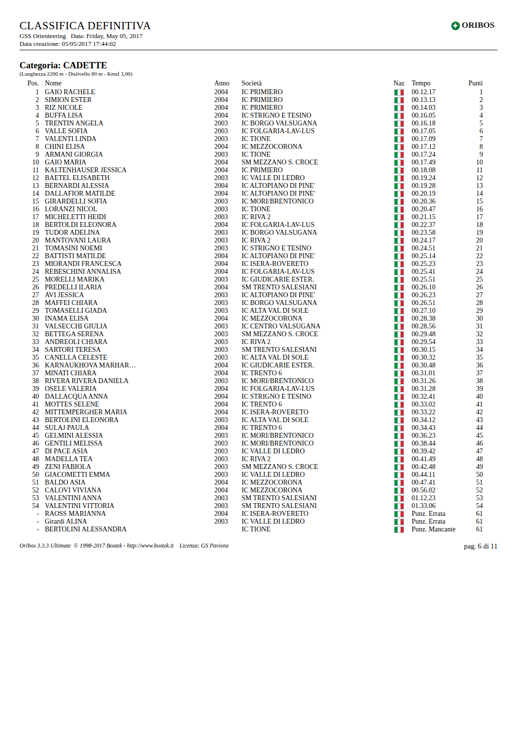✦ORIBOS
CLASSIFICA DEFINITIVA
GSS Orienteering Data: Friday, May 05, 2017
Data creazione: 05/05/2017 17:44:02
Categoria: CADETTE
(Lunghezza 2200 m - Dislivello 80 m - Kmsf 3,00)
| Pos. | Nome | Anno | Società | Naz | Tempo | Punti |
| --- | --- | --- | --- | --- | --- | --- |
| 1 | GAIO RACHELE | 2004 | IC PRIMIERO | | 00.12.17 | 1 |
| 2 | SIMION ESTER | 2004 | IC PRIMIERO | | 00.13.13 | 2 |
| 3 | RIZ NICOLE | 2004 | IC PRIMIERO | | 00.14.03 | 3 |
| 4 | BUFFA LISA | 2004 | IC STRIGNO E TESINO | | 00.16.05 | 4 |
| 5 | TRENTIN ANGELA | 2003 | IC BORGO VALSUGANA | | 00.16.18 | 5 |
| 6 | VALLE SOFIA | 2003 | IC FOLGARIA-LAV-LUS | | 00.17.05 | 6 |
| 7 | VALENTI LINDA | 2003 | IC TIONE | | 00.17.09 | 7 |
| 8 | CHINI ELISA | 2004 | IC MEZZOCORONA | | 00.17.12 | 8 |
| 9 | ARMANI GIORGIA | 2003 | IC TIONE | | 00.17.24 | 9 |
| 10 | GAIO MARIA | 2004 | SM MEZZANO S. CROCE | | 00.17.49 | 10 |
| 11 | KALTENHAUSER JESSICA | 2004 | IC PRIMIERO | | 00.18.08 | 11 |
| 12 | BAETEL ELISABETH | 2003 | IC VALLE DI LEDRO | | 00.19.24 | 12 |
| 13 | BERNARDI ALESSIA | 2004 | IC ALTOPIANO DI PINE' | | 00.19.28 | 13 |
| 14 | DALLAFIOR MATILDE | 2004 | IC ALTOPIANO DI PINE' | | 00.20.19 | 14 |
| 15 | GIRARDELLI SOFIA | 2003 | IC MORI/BRENTONICO | | 00.20.36 | 15 |
| 16 | LORANZI NICOL | 2003 | IC TIONE | | 00.20.47 | 16 |
| 17 | MICHELETTI HEIDI | 2003 | IC RIVA 2 | | 00.21.15 | 17 |
| 18 | BERTOLDI ELEONORA | 2004 | IC FOLGARIA-LAV-LUS | | 00.22.37 | 18 |
| 19 | TUDOR ADELINA | 2003 | IC BORGO VALSUGANA | | 00.23.58 | 19 |
| 20 | MANTOVANI LAURA | 2003 | IC RIVA 2 | | 00.24.17 | 20 |
| 21 | TOMASINI NOEMI | 2003 | IC STRIGNO E TESINO | | 00.24.51 | 21 |
| 22 | BATTISTI MATILDE | 2004 | IC ALTOPIANO DI PINE' | | 00.25.14 | 22 |
| 23 | MIORANDI FRANCESCA | 2004 | IC ISERA-ROVERETO | | 00.25.23 | 23 |
| 24 | REBESCHINI ANNALISA | 2004 | IC FOLGARIA-LAV-LUS | | 00.25.41 | 24 |
| 25 | MORELLI MARIKA | 2003 | IC GIUDICARIE ESTER. | | 00.25.51 | 25 |
| 26 | PREDELLI ILARIA | 2004 | SM TRENTO SALESIANI | | 00.26.10 | 26 |
| 27 | AVI JESSICA | 2003 | IC ALTOPIANO DI PINE' | | 00.26.23 | 27 |
| 28 | MAFFEI CHIARA | 2003 | IC BORGO VALSUGANA | | 00.26.51 | 28 |
| 29 | TOMASELLI GIADA | 2003 | IC ALTA VAL DI SOLE | | 00.27.10 | 29 |
| 30 | INAMA ELISA | 2004 | IC MEZZOCORONA | | 00.28.38 | 30 |
| 31 | VALSECCHI GIULIA | 2003 | IC CENTRO VALSUGANA | | 00.28.56 | 31 |
| 32 | BETTEGA SERENA | 2003 | SM MEZZANO S. CROCE | | 00.29.48 | 32 |
| 33 | ANDREOLI CHIARA | 2003 | IC RIVA 2 | | 00.29.54 | 33 |
| 34 | SARTORI TERESA | 2003 | SM TRENTO SALESIANI | | 00.30.15 | 34 |
| 35 | CANELLA CELESTE | 2003 | IC ALTA VAL DI SOLE | | 00.30.32 | 35 |
| 36 | KARNAUKHOVA MARHAR… | 2004 | IC GIUDICARIE ESTER. | | 00.30.48 | 36 |
| 37 | MINATI CHIARA | 2004 | IC TRENTO 6 | | 00.31.01 | 37 |
| 38 | RIVERA RIVERA DANIELA | 2003 | IC MORI/BRENTONICO | | 00.31.26 | 38 |
| 39 | OSELE VALERIA | 2004 | IC FOLGARIA-LAV-LUS | | 00.31.28 | 39 |
| 40 | DALLACQUA ANNA | 2004 | IC STRIGNO E TESINO | | 00.32.41 | 40 |
| 41 | MOTTES SELENE | 2004 | IC TRENTO 6 | | 00.33.02 | 41 |
| 42 | MITTEMPERGHER MARIA | 2004 | IC ISERA-ROVERETO | | 00.33.22 | 42 |
| 43 | BERTOLINI ELEONORA | 2003 | IC ALTA VAL DI SOLE | | 00.34.12 | 43 |
| 44 | SULAJ PAULA | 2004 | IC TRENTO 6 | | 00.34.43 | 44 |
| 45 | GELMINI ALESSIA | 2003 | IC MORI/BRENTONICO | | 00.36.23 | 45 |
| 46 | GENTILI MELISSA | 2003 | IC MORI/BRENTONICO | | 00.38.44 | 46 |
| 47 | DI PACE ASIA | 2003 | IC VALLE DI LEDRO | | 00.39.42 | 47 |
| 48 | MADELLA TEA | 2003 | IC RIVA 2 | | 00.41.49 | 48 |
| 49 | ZENI FABIOLA | 2003 | SM MEZZANO S. CROCE | | 00.42.48 | 49 |
| 50 | GIACOMETTI EMMA | 2003 | IC VALLE DI LEDRO | | 00.44.11 | 50 |
| 51 | BALDO ASIA | 2004 | IC MEZZOCORONA | | 00.47.41 | 51 |
| 52 | CALOVI VIVIANA | 2004 | IC MEZZOCORONA | | 00.56.02 | 52 |
| 53 | VALENTINI ANNA | 2003 | SM TRENTO SALESIANI | | 01.12.23 | 53 |
| 54 | VALENTINI VITTORIA | 2003 | SM TRENTO SALESIANI | | 01.33.06 | 54 |
| - | RAOSS MARIANNA | 2004 | IC ISERA-ROVERETO | | Punz. Errata | 61 |
| - | Girardi ALINA | 2003 | IC VALLE DI LEDRO | | Punz. Errata | 61 |
| - | BERTOLINI ALESSANDRA | | IC TIONE | | Punz. Mancante | 61 |
Oribos 3.3.3 Ultimate © 1998-2017 Bostek - http://www.bostek.it Licenza: GS Pavione
pag. 6 di 11